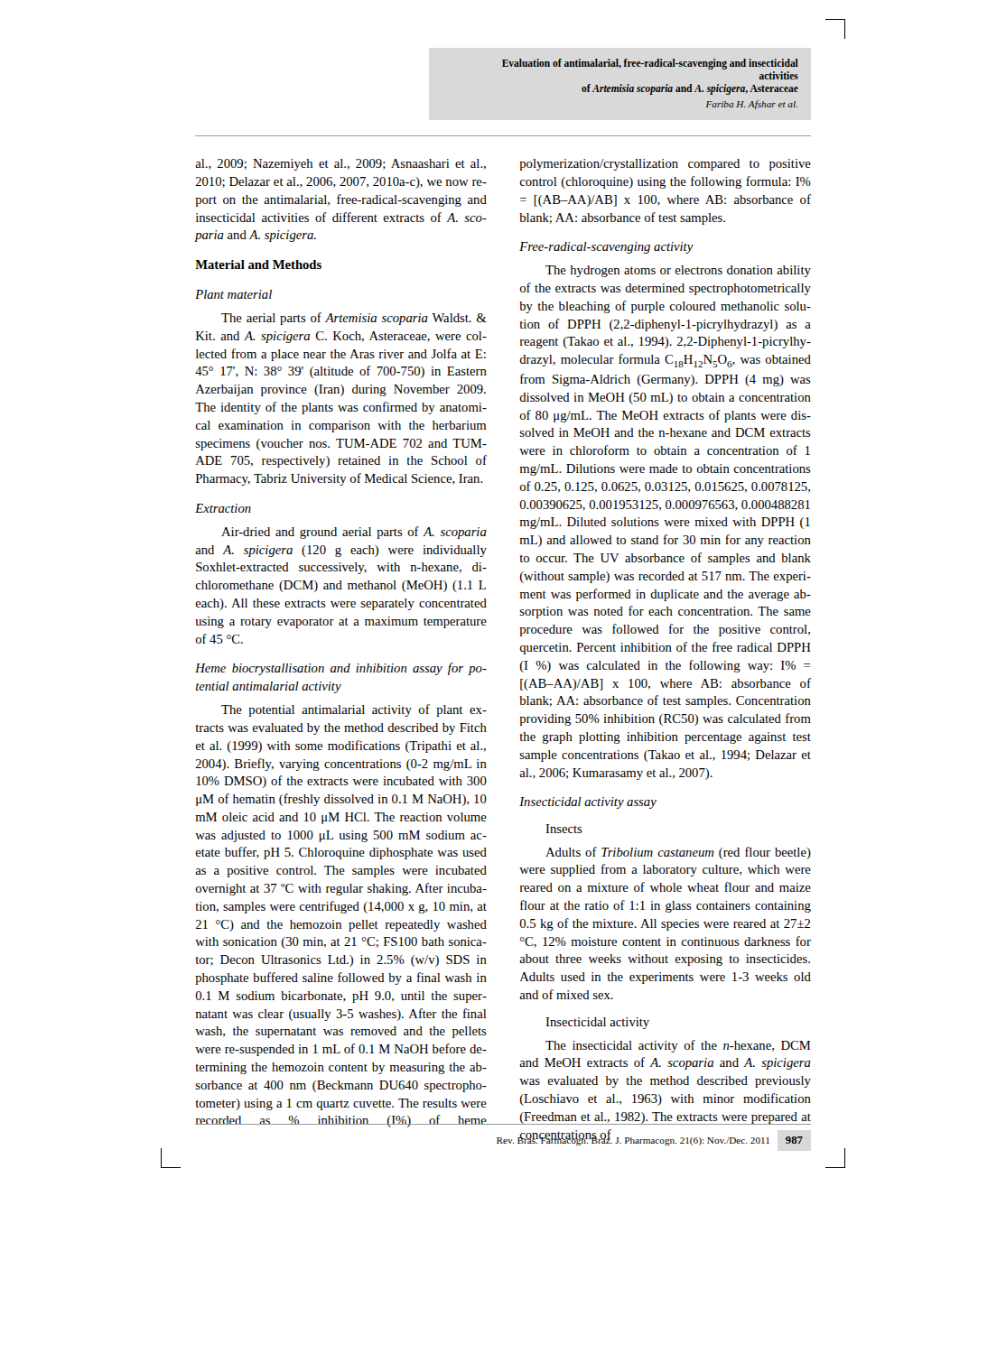Evaluation of antimalarial, free-radical-scavenging and insecticidal activities
of Artemisia scoparia and A. spicigera, Asteraceae
Fariba H. Afshar et al.
al., 2009; Nazemiyeh et al., 2009; Asnaashari et al., 2010; Delazar et al., 2006, 2007, 2010a-c), we now report on the antimalarial, free-radical-scavenging and insecticidal activities of different extracts of A. scoparia and A. spicigera.
Material and Methods
Plant material
The aerial parts of Artemisia scoparia Waldst. & Kit. and A. spicigera C. Koch, Asteraceae, were collected from a place near the Aras river and Jolfa at E: 45° 17', N: 38° 39' (altitude of 700-750) in Eastern Azerbaijan province (Iran) during November 2009. The identity of the plants was confirmed by anatomical examination in comparison with the herbarium specimens (voucher nos. TUM-ADE 702 and TUM-ADE 705, respectively) retained in the School of Pharmacy, Tabriz University of Medical Science, Iran.
Extraction
Air-dried and ground aerial parts of A. scoparia and A. spicigera (120 g each) were individually Soxhlet-extracted successively, with n-hexane, dichloromethane (DCM) and methanol (MeOH) (1.1 L each). All these extracts were separately concentrated using a rotary evaporator at a maximum temperature of 45 °C.
Heme biocrystallisation and inhibition assay for potential antimalarial activity
The potential antimalarial activity of plant extracts was evaluated by the method described by Fitch et al. (1999) with some modifications (Tripathi et al., 2004). Briefly, varying concentrations (0-2 mg/mL in 10% DMSO) of the extracts were incubated with 300 μM of hematin (freshly dissolved in 0.1 M NaOH), 10 mM oleic acid and 10 μM HCl. The reaction volume was adjusted to 1000 μL using 500 mM sodium acetate buffer, pH 5. Chloroquine diphosphate was used as a positive control. The samples were incubated overnight at 37 ºC with regular shaking. After incubation, samples were centrifuged (14,000 x g, 10 min, at 21 °C) and the hemozoin pellet repeatedly washed with sonication (30 min, at 21 °C; FS100 bath sonicator; Decon Ultrasonics Ltd.) in 2.5% (w/v) SDS in phosphate buffered saline followed by a final wash in 0.1 M sodium bicarbonate, pH 9.0, until the supernatant was clear (usually 3-5 washes). After the final wash, the supernatant was removed and the pellets were re-suspended in 1 mL of 0.1 M NaOH before determining the hemozoin content by measuring the absorbance at 400 nm (Beckmann DU640 spectrophotometer) using a 1 cm quartz cuvette. The results were recorded as % inhibition (I%) of heme polymerization/crystallization compared to positive control (chloroquine) using the following formula: I% = [(AB–AA)/AB] x 100, where AB: absorbance of blank; AA: absorbance of test samples.
Free-radical-scavenging activity
The hydrogen atoms or electrons donation ability of the extracts was determined spectrophotometrically by the bleaching of purple coloured methanolic solution of DPPH (2,2-diphenyl-1-picrylhydrazyl) as a reagent (Takao et al., 1994). 2,2-Diphenyl-1-picrylhydrazyl, molecular formula C18H12N5O6, was obtained from Sigma-Aldrich (Germany). DPPH (4 mg) was dissolved in MeOH (50 mL) to obtain a concentration of 80 μg/mL. The MeOH extracts of plants were dissolved in MeOH and the n-hexane and DCM extracts were in chloroform to obtain a concentration of 1 mg/mL. Dilutions were made to obtain concentrations of 0.25, 0.125, 0.0625, 0.03125, 0.015625, 0.0078125, 0.00390625, 0.001953125, 0.000976563, 0.000488281 mg/mL. Diluted solutions were mixed with DPPH (1 mL) and allowed to stand for 30 min for any reaction to occur. The UV absorbance of samples and blank (without sample) was recorded at 517 nm. The experiment was performed in duplicate and the average absorption was noted for each concentration. The same procedure was followed for the positive control, quercetin. Percent inhibition of the free radical DPPH (I %) was calculated in the following way: I% = [(AB–AA)/AB] x 100, where AB: absorbance of blank; AA: absorbance of test samples. Concentration providing 50% inhibition (RC50) was calculated from the graph plotting inhibition percentage against test sample concentrations (Takao et al., 1994; Delazar et al., 2006; Kumarasamy et al., 2007).
Insecticidal activity assay
Insects
Adults of Tribolium castaneum (red flour beetle) were supplied from a laboratory culture, which were reared on a mixture of whole wheat flour and maize flour at the ratio of 1:1 in glass containers containing 0.5 kg of the mixture. All species were reared at 27±2 °C, 12% moisture content in continuous darkness for about three weeks without exposing to insecticides. Adults used in the experiments were 1-3 weeks old and of mixed sex.
Insecticidal activity
The insecticidal activity of the n-hexane, DCM and MeOH extracts of A. scoparia and A. spicigera was evaluated by the method described previously (Loschiavo et al., 1963) with minor modification (Freedman et al., 1982). The extracts were prepared at concentrations of
Rev. Bras. Farmacogn. Braz. J. Pharmacogn. 21(6): Nov./Dec. 2011 987